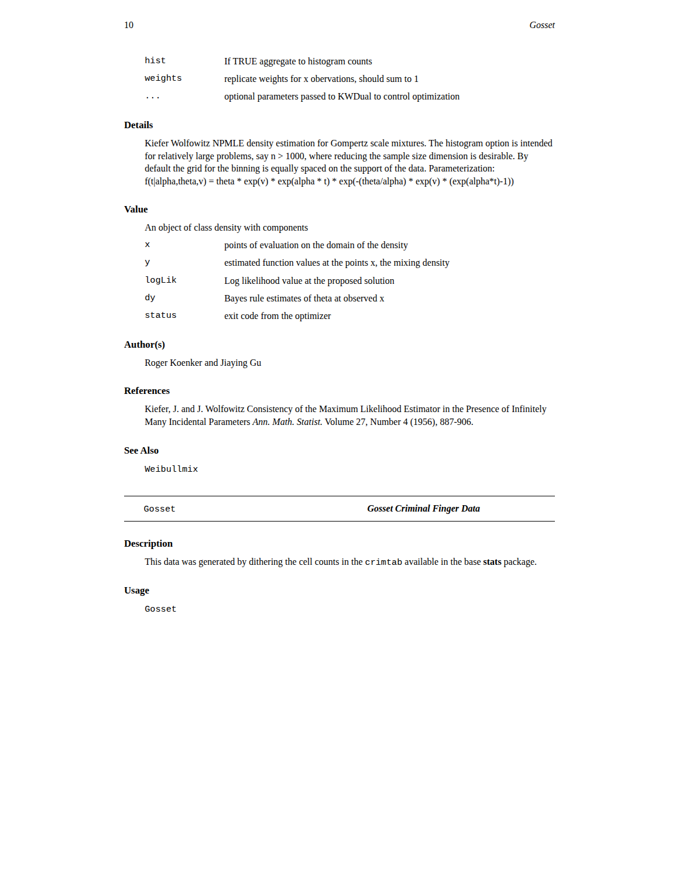10 Gosset
hist
If TRUE aggregate to histogram counts
weights
replicate weights for x obervations, should sum to 1
...
optional parameters passed to KWDual to control optimization
Details
Kiefer Wolfowitz NPMLE density estimation for Gompertz scale mixtures. The histogram option is intended for relatively large problems, say n > 1000, where reducing the sample size dimension is desirable. By default the grid for the binning is equally spaced on the support of the data. Parameterization: f(t|alpha,theta,v) = theta * exp(v) * exp(alpha * t) * exp(-(theta/alpha) * exp(v) * (exp(alpha*t)-1))
Value
An object of class density with components
x
points of evaluation on the domain of the density
y
estimated function values at the points x, the mixing density
logLik
Log likelihood value at the proposed solution
dy
Bayes rule estimates of theta at observed x
status
exit code from the optimizer
Author(s)
Roger Koenker and Jiaying Gu
References
Kiefer, J. and J. Wolfowitz Consistency of the Maximum Likelihood Estimator in the Presence of Infinitely Many Incidental Parameters Ann. Math. Statist. Volume 27, Number 4 (1956), 887-906.
See Also
Weibullmix
Gosset Gosset Criminal Finger Data
Description
This data was generated by dithering the cell counts in the crimtab available in the base stats package.
Usage
Gosset